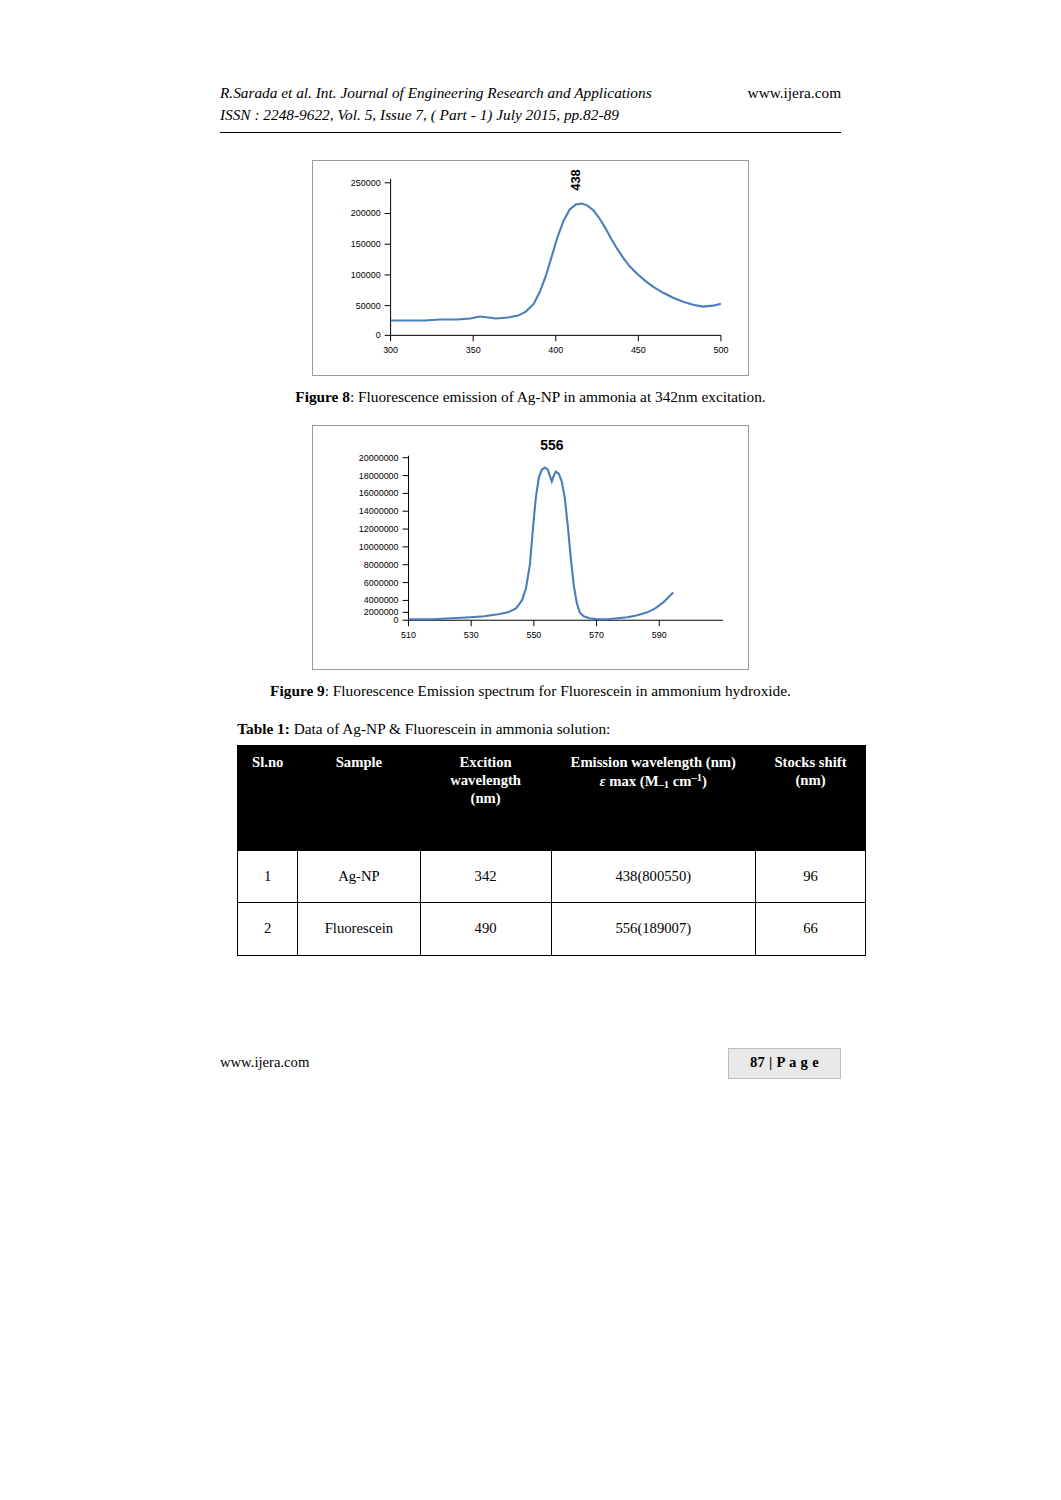R.Sarada et al. Int. Journal of Engineering Research and Applications
ISSN : 2248-9622, Vol. 5, Issue 7, ( Part - 1) July 2015, pp.82-89
www.ijera.com
250000 200000 150000 100000 50000 0 300 350 400 450 500 438
Figure 8: Fluorescence emission of Ag-NP in ammonia at 342nm excitation.
20000000 18000000 16000000 14000000 12000000 10000000 8000000 6000000 4000000 2000000 0 510 530 550 570 590 556
Figure 9: Fluorescence Emission spectrum for Fluorescein in ammonium hydroxide.
Table 1: Data of Ag-NP & Fluorescein in ammonia solution:
| Sl.no | Sample | Excition wavelength (nm) | Emission wavelength (nm) ε max (M –1 cm –1 ) | Stocks shift (nm) |
| --- | --- | --- | --- | --- |
| 1 | Ag-NP | 342 | 438(800550) | 96 |
| 2 | Fluorescein | 490 | 556(189007) | 66 |
www.ijera.com
87 | P a g e